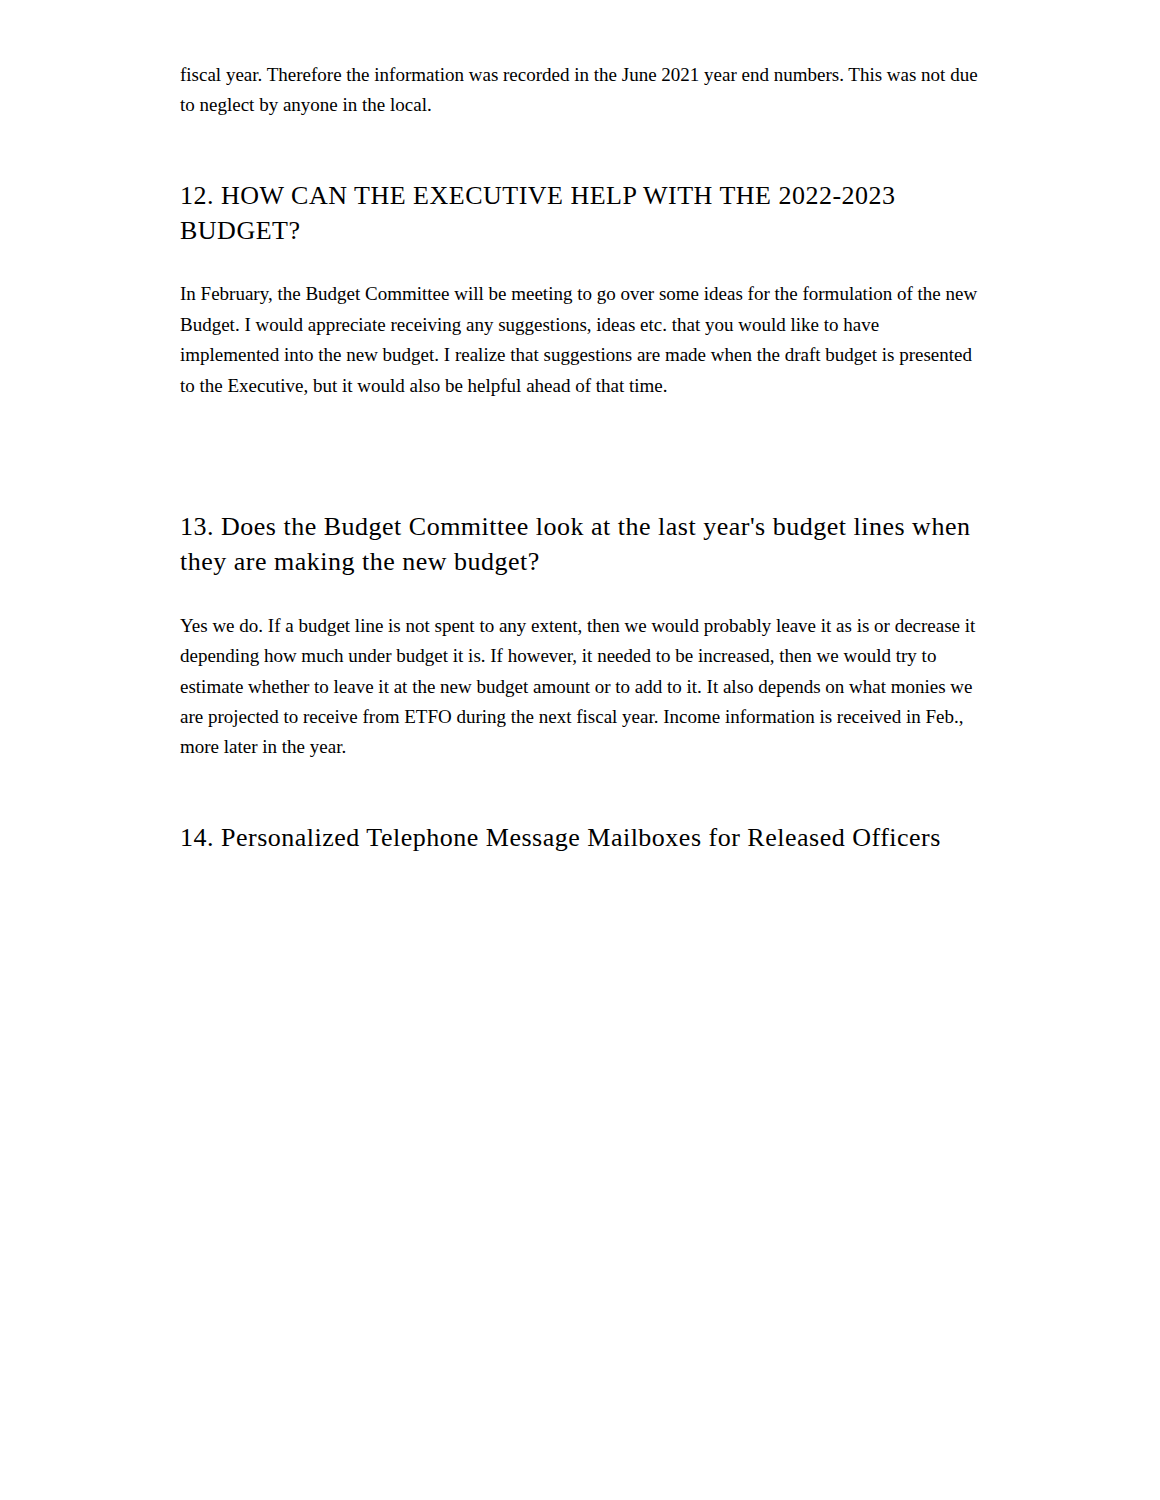fiscal year. Therefore the information was recorded in the June 2021 year end numbers. This was not due to neglect by anyone in the local.
12. How can the Executive help with the 2022-2023 Budget?
In February, the Budget Committee will be meeting to go over some ideas for the formulation of the new Budget. I would appreciate receiving any suggestions, ideas etc. that you would like to have implemented into the new budget. I realize that suggestions are made when the draft budget is presented to the Executive, but it would also be helpful ahead of that time.
13. Does the Budget Committee look at the last year's budget lines when they are making the new budget?
Yes we do. If a budget line is not spent to any extent, then we would probably leave it as is or decrease it depending how much under budget it is. If however, it needed to be increased, then we would try to estimate whether to leave it at the new budget amount or to add to it. It also depends on what monies we are projected to receive from ETFO during the next fiscal year. Income information is received in Feb., more later in the year.
14. Personalized Telephone Message Mailboxes for Released Officers